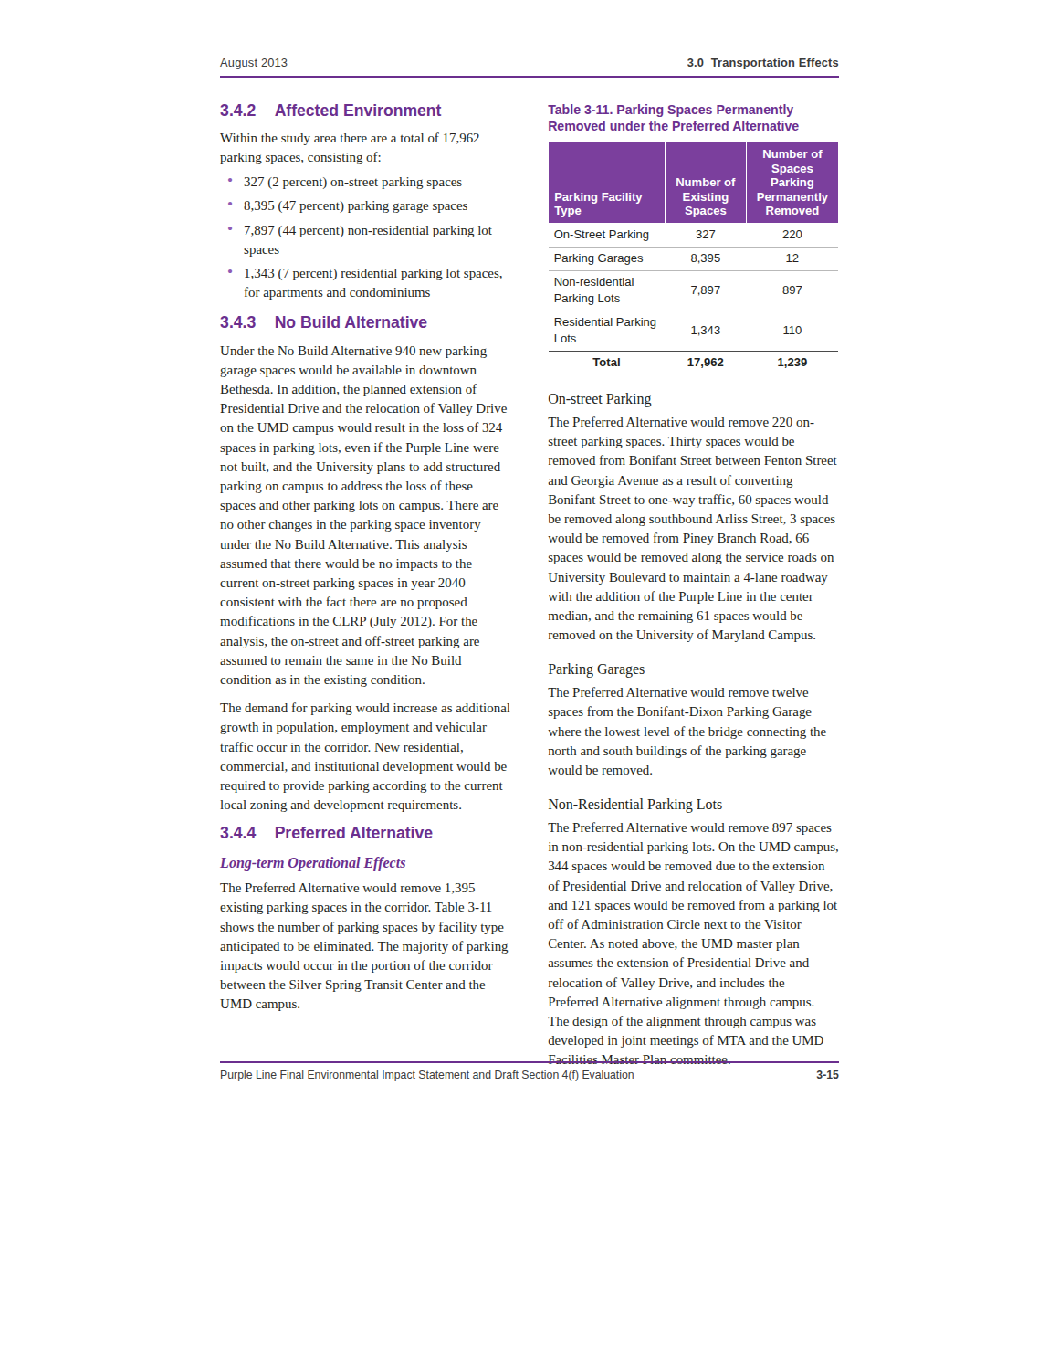August 2013
3.0 Transportation Effects
3.4.2 Affected Environment
Within the study area there are a total of 17,962 parking spaces, consisting of:
327 (2 percent) on-street parking spaces
8,395 (47 percent) parking garage spaces
7,897 (44 percent) non-residential parking lot spaces
1,343 (7 percent) residential parking lot spaces, for apartments and condominiums
3.4.3 No Build Alternative
Under the No Build Alternative 940 new parking garage spaces would be available in downtown Bethesda. In addition, the planned extension of Presidential Drive and the relocation of Valley Drive on the UMD campus would result in the loss of 324 spaces in parking lots, even if the Purple Line were not built, and the University plans to add structured parking on campus to address the loss of these spaces and other parking lots on campus. There are no other changes in the parking space inventory under the No Build Alternative. This analysis assumed that there would be no impacts to the current on-street parking spaces in year 2040 consistent with the fact there are no proposed modifications in the CLRP (July 2012). For the analysis, the on-street and off-street parking are assumed to remain the same in the No Build condition as in the existing condition.
The demand for parking would increase as additional growth in population, employment and vehicular traffic occur in the corridor. New residential, commercial, and institutional development would be required to provide parking according to the current local zoning and development requirements.
3.4.4 Preferred Alternative
Long-term Operational Effects
The Preferred Alternative would remove 1,395 existing parking spaces in the corridor. Table 3-11 shows the number of parking spaces by facility type anticipated to be eliminated. The majority of parking impacts would occur in the portion of the corridor between the Silver Spring Transit Center and the UMD campus.
Table 3-11. Parking Spaces Permanently Removed under the Preferred Alternative
| Parking Facility Type | Number of Existing Spaces | Number of Spaces Parking Permanently Removed |
| --- | --- | --- |
| On-Street Parking | 327 | 220 |
| Parking Garages | 8,395 | 12 |
| Non-residential Parking Lots | 7,897 | 897 |
| Residential Parking Lots | 1,343 | 110 |
| Total | 17,962 | 1,239 |
On-street Parking
The Preferred Alternative would remove 220 on-street parking spaces. Thirty spaces would be removed from Bonifant Street between Fenton Street and Georgia Avenue as a result of converting Bonifant Street to one-way traffic, 60 spaces would be removed along southbound Arliss Street, 3 spaces would be removed from Piney Branch Road, 66 spaces would be removed along the service roads on University Boulevard to maintain a 4-lane roadway with the addition of the Purple Line in the center median, and the remaining 61 spaces would be removed on the University of Maryland Campus.
Parking Garages
The Preferred Alternative would remove twelve spaces from the Bonifant-Dixon Parking Garage where the lowest level of the bridge connecting the north and south buildings of the parking garage would be removed.
Non-Residential Parking Lots
The Preferred Alternative would remove 897 spaces in non-residential parking lots. On the UMD campus, 344 spaces would be removed due to the extension of Presidential Drive and relocation of Valley Drive, and 121 spaces would be removed from a parking lot off of Administration Circle next to the Visitor Center. As noted above, the UMD master plan assumes the extension of Presidential Drive and relocation of Valley Drive, and includes the Preferred Alternative alignment through campus. The design of the alignment through campus was developed in joint meetings of MTA and the UMD Facilities Master Plan committee.
Purple Line Final Environmental Impact Statement and Draft Section 4(f) Evaluation
3-15